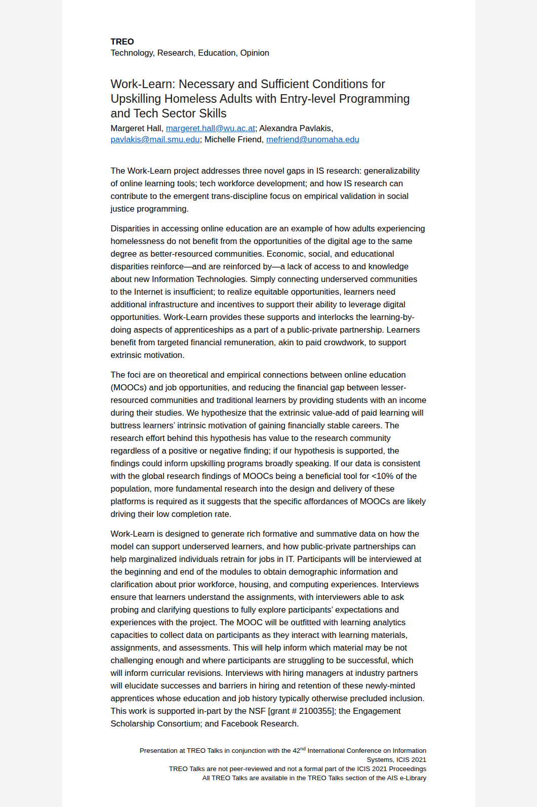TREO
Technology, Research, Education, Opinion
Work-Learn: Necessary and Sufficient Conditions for Upskilling Homeless Adults with Entry-level Programming and Tech Sector Skills
Margeret Hall, margeret.hall@wu.ac.at; Alexandra Pavlakis, pavlakis@mail.smu.edu; Michelle Friend, mefriend@unomaha.edu
The Work-Learn project addresses three novel gaps in IS research: generalizability of online learning tools; tech workforce development; and how IS research can contribute to the emergent trans-discipline focus on empirical validation in social justice programming.
Disparities in accessing online education are an example of how adults experiencing homelessness do not benefit from the opportunities of the digital age to the same degree as better-resourced communities. Economic, social, and educational disparities reinforce—and are reinforced by—a lack of access to and knowledge about new Information Technologies. Simply connecting underserved communities to the Internet is insufficient; to realize equitable opportunities, learners need additional infrastructure and incentives to support their ability to leverage digital opportunities. Work-Learn provides these supports and interlocks the learning-by-doing aspects of apprenticeships as a part of a public-private partnership. Learners benefit from targeted financial remuneration, akin to paid crowdwork, to support extrinsic motivation.
The foci are on theoretical and empirical connections between online education (MOOCs) and job opportunities, and reducing the financial gap between lesser-resourced communities and traditional learners by providing students with an income during their studies. We hypothesize that the extrinsic value-add of paid learning will buttress learners’ intrinsic motivation of gaining financially stable careers. The research effort behind this hypothesis has value to the research community regardless of a positive or negative finding; if our hypothesis is supported, the findings could inform upskilling programs broadly speaking. If our data is consistent with the global research findings of MOOCs being a beneficial tool for <10% of the population, more fundamental research into the design and delivery of these platforms is required as it suggests that the specific affordances of MOOCs are likely driving their low completion rate.
Work-Learn is designed to generate rich formative and summative data on how the model can support underserved learners, and how public-private partnerships can help marginalized individuals retrain for jobs in IT. Participants will be interviewed at the beginning and end of the modules to obtain demographic information and clarification about prior workforce, housing, and computing experiences. Interviews ensure that learners understand the assignments, with interviewers able to ask probing and clarifying questions to fully explore participants’ expectations and experiences with the project. The MOOC will be outfitted with learning analytics capacities to collect data on participants as they interact with learning materials, assignments, and assessments. This will help inform which material may be not challenging enough and where participants are struggling to be successful, which will inform curricular revisions. Interviews with hiring managers at industry partners will elucidate successes and barriers in hiring and retention of these newly-minted apprentices whose education and job history typically otherwise precluded inclusion. This work is supported in-part by the NSF [grant # 2100355]; the Engagement Scholarship Consortium; and Facebook Research.
Presentation at TREO Talks in conjunction with the 42nd International Conference on Information Systems, ICIS 2021
TREO Talks are not peer-reviewed and not a formal part of the ICIS 2021 Proceedings
All TREO Talks are available in the TREO Talks section of the AIS e-Library